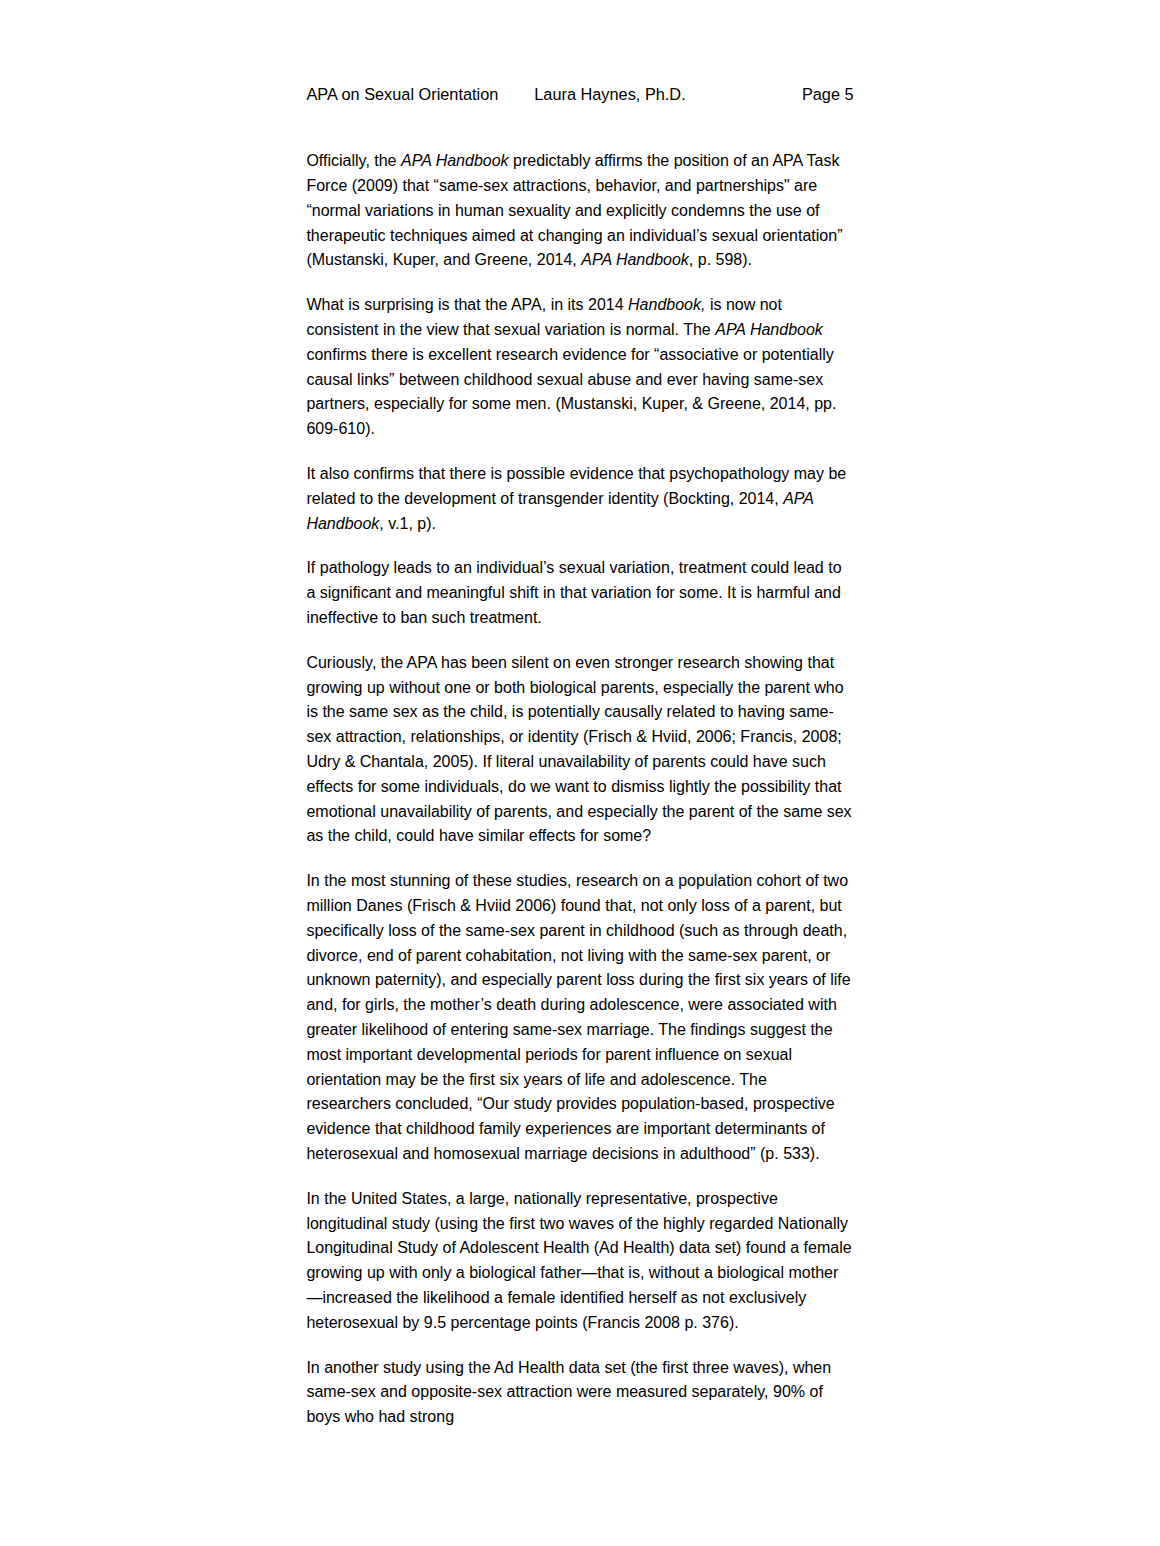APA on Sexual Orientation Laura Haynes, Ph.D. Page 5
Officially, the APA Handbook predictably affirms the position of an APA Task Force (2009) that “same-sex attractions, behavior, and partnerships" are “normal variations in human sexuality and explicitly condemns the use of therapeutic techniques aimed at changing an individual’s sexual orientation” (Mustanski, Kuper, and Greene, 2014, APA Handbook, p. 598).
What is surprising is that the APA, in its 2014 Handbook, is now not consistent in the view that sexual variation is normal. The APA Handbook confirms there is excellent research evidence for “associative or potentially causal links” between childhood sexual abuse and ever having same-sex partners, especially for some men. (Mustanski, Kuper, & Greene, 2014, pp. 609-610).
It also confirms that there is possible evidence that psychopathology may be related to the development of transgender identity (Bockting, 2014, APA Handbook, v.1, p).
If pathology leads to an individual’s sexual variation, treatment could lead to a significant and meaningful shift in that variation for some. It is harmful and ineffective to ban such treatment.
Curiously, the APA has been silent on even stronger research showing that growing up without one or both biological parents, especially the parent who is the same sex as the child, is potentially causally related to having same-sex attraction, relationships, or identity (Frisch & Hviid, 2006; Francis, 2008; Udry & Chantala, 2005). If literal unavailability of parents could have such effects for some individuals, do we want to dismiss lightly the possibility that emotional unavailability of parents, and especially the parent of the same sex as the child, could have similar effects for some?
In the most stunning of these studies, research on a population cohort of two million Danes (Frisch & Hviid 2006) found that, not only loss of a parent, but specifically loss of the same-sex parent in childhood (such as through death, divorce, end of parent cohabitation, not living with the same-sex parent, or unknown paternity), and especially parent loss during the first six years of life and, for girls, the mother’s death during adolescence, were associated with greater likelihood of entering same-sex marriage. The findings suggest the most important developmental periods for parent influence on sexual orientation may be the first six years of life and adolescence. The researchers concluded, “Our study provides population-based, prospective evidence that childhood family experiences are important determinants of heterosexual and homosexual marriage decisions in adulthood” (p. 533).
In the United States, a large, nationally representative, prospective longitudinal study (using the first two waves of the highly regarded Nationally Longitudinal Study of Adolescent Health (Ad Health) data set) found a female growing up with only a biological father—that is, without a biological mother—increased the likelihood a female identified herself as not exclusively heterosexual by 9.5 percentage points (Francis 2008 p. 376).
In another study using the Ad Health data set (the first three waves), when same-sex and opposite-sex attraction were measured separately, 90% of boys who had strong